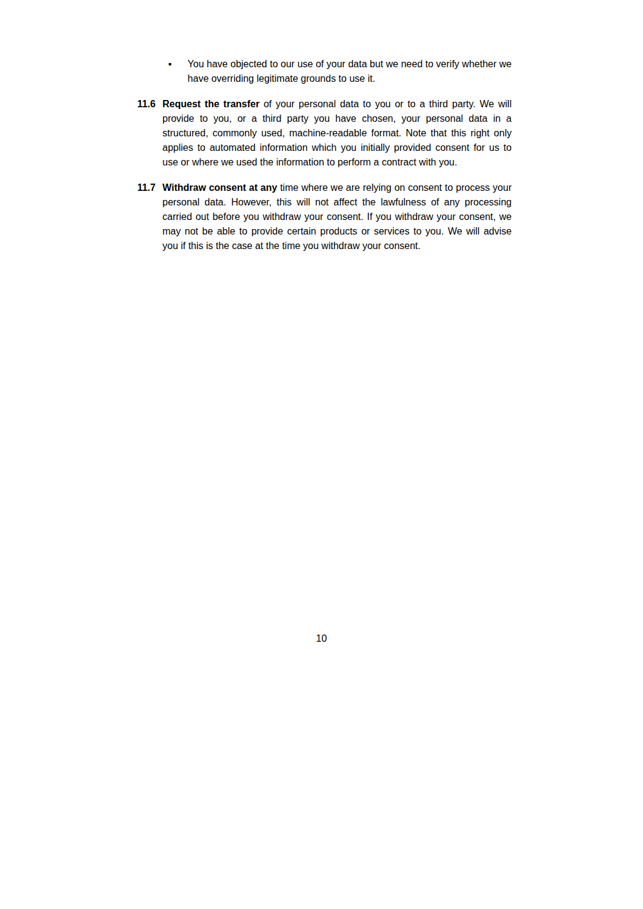You have objected to our use of your data but we need to verify whether we have overriding legitimate grounds to use it.
11.6
Request the transfer of your personal data to you or to a third party. We will provide to you, or a third party you have chosen, your personal data in a structured, commonly used, machine-readable format. Note that this right only applies to automated information which you initially provided consent for us to use or where we used the information to perform a contract with you.
11.7
Withdraw consent at any time where we are relying on consent to process your personal data. However, this will not affect the lawfulness of any processing carried out before you withdraw your consent. If you withdraw your consent, we may not be able to provide certain products or services to you. We will advise you if this is the case at the time you withdraw your consent.
10